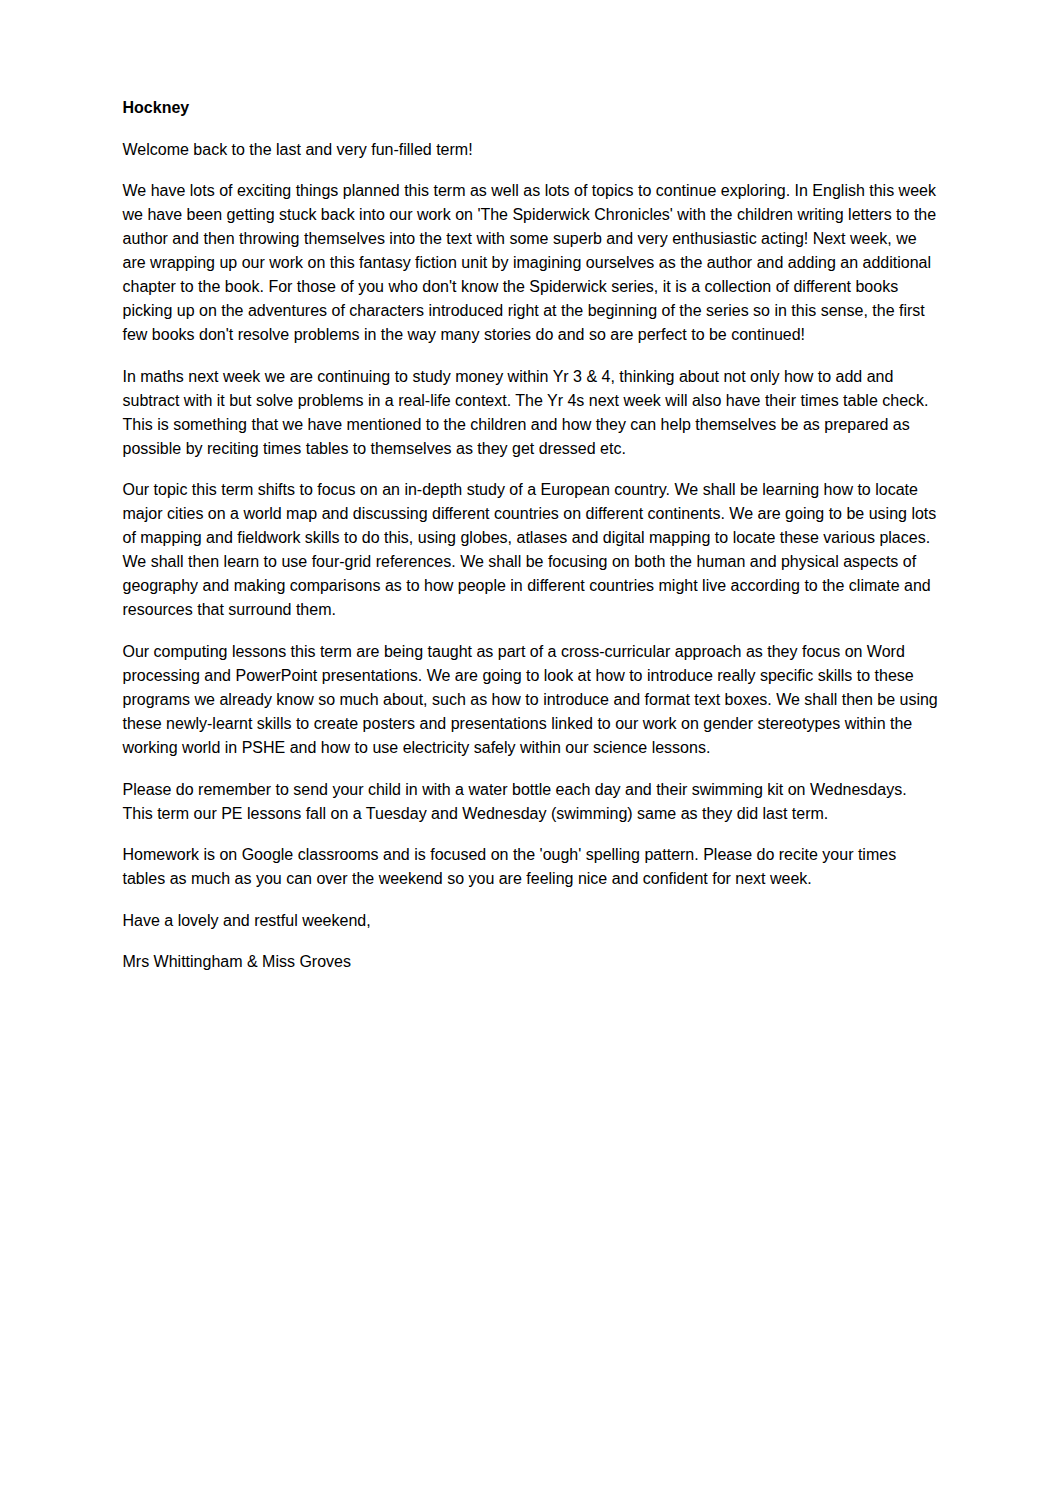Hockney
Welcome back to the last and very fun-filled term!
We have lots of exciting things planned this term as well as lots of topics to continue exploring. In English this week we have been getting stuck back into our work on 'The Spiderwick Chronicles' with the children writing letters to the author and then throwing themselves into the text with some superb and very enthusiastic acting! Next week, we are wrapping up our work on this fantasy fiction unit by imagining ourselves as the author and adding an additional chapter to the book. For those of you who don't know the Spiderwick series, it is a collection of different books picking up on the adventures of characters introduced right at the beginning of the series so in this sense, the first few books don't resolve problems in the way many stories do and so are perfect to be continued!
In maths next week we are continuing to study money within Yr 3 & 4, thinking about not only how to add and subtract with it but solve problems in a real-life context. The Yr 4s next week will also have their times table check. This is something that we have mentioned to the children and how they can help themselves be as prepared as possible by reciting times tables to themselves as they get dressed etc.
Our topic this term shifts to focus on an in-depth study of a European country. We shall be learning how to locate major cities on a world map and discussing different countries on different continents. We are going to be using lots of mapping and fieldwork skills to do this, using globes, atlases and digital mapping to locate these various places. We shall then learn to use four-grid references. We shall be focusing on both the human and physical aspects of geography and making comparisons as to how people in different countries might live according to the climate and resources that surround them.
Our computing lessons this term are being taught as part of a cross-curricular approach as they focus on Word processing and PowerPoint presentations. We are going to look at how to introduce really specific skills to these programs we already know so much about, such as how to introduce and format text boxes. We shall then be using these newly-learnt skills to create posters and presentations linked to our work on gender stereotypes within the working world in PSHE and how to use electricity safely within our science lessons.
Please do remember to send your child in with a water bottle each day and their swimming kit on Wednesdays. This term our PE lessons fall on a Tuesday and Wednesday (swimming) same as they did last term.
Homework is on Google classrooms and is focused on the 'ough' spelling pattern. Please do recite your times tables as much as you can over the weekend so you are feeling nice and confident for next week.
Have a lovely and restful weekend,
Mrs Whittingham & Miss Groves